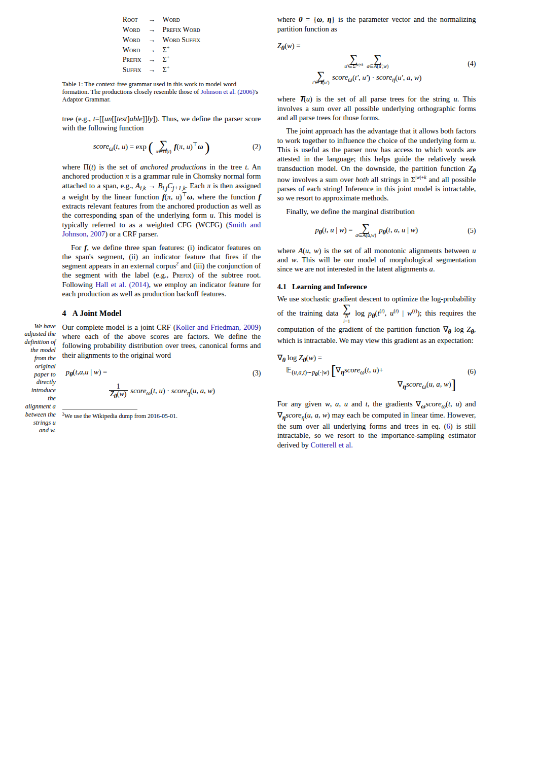| Root | → | Word |
| Word | → | Prefix Word |
| Word | → | Word Suffix |
| Word | → | Σ + |
| Prefix | → | Σ + |
| Suffix | → | Σ + |
Table 1: The context-free grammar used in this work to model word formation. The productions closely resemble those of Johnson et al. (2006)'s Adaptor Grammar.
tree (e.g., t=[[un[[test]able]]ly]). Thus, we define the parser score with the following function
scoreω(t, u) = exp ( ∑π∈Π(t) f(π, u)⊤ω )
(2)
where Π(t) is the set of anchored productions in the tree t. An anchored production π is a grammar rule in Chomsky normal form attached to a span, e.g., Ai,k → Bi,jCj+1,k. Each π is then assigned a weight by the linear function f(π, u)⊤ω, where the function f extracts relevant features from the anchored production as well as the corresponding span of the underlying form u. This model is typically referred to as a weighted CFG (WCFG) (Smith and Johnson, 2007) or a CRF parser.
For f, we define three span features: (i) indicator features on the span's segment, (ii) an indicator feature that fires if the segment appears in an external corpus2 and (iii) the conjunction of the segment with the label (e.g., Prefix) of the subtree root. Following Hall et al. (2014), we employ an indicator feature for each production as well as production backoff features.
4 A Joint Model
We have adjusted the definition of the model from the original paper to directly introduce the alignment a between the strings u and w. Our complete model is a joint CRF (Koller and Friedman, 2009) where each of the above scores are factors. We define the following probability distribution over trees, canonical forms and their alignments to the original word
pθ(t,a,u | w) =
(3)
1 Zθ(w) scoreω(t, u) · scoreη(u, a, w)
2We use the Wikipedia dump from 2016-05-01.
where θ = {ω, η} is the parameter vector and the normalizing partition function as
Zθ(w) =
∑u′∈Σ|w|+k ∑a∈A(u′,w)
∑t′∈𝐓(u′) scoreω(t′, u′) · scoreη(u′, a, w)
(4)
where 𝐓(u) is the set of all parse trees for the string u. This involves a sum over all possible underlying orthographic forms and all parse trees for those forms.
The joint approach has the advantage that it allows both factors to work together to influence the choice of the underlying form u. This is useful as the parser now has access to which words are attested in the language; this helps guide the relatively weak transduction model. On the downside, the partition function Zθ now involves a sum over both all strings in Σ|w|+k and all possible parses of each string! Inference in this joint model is intractable, so we resort to approximate methods.
Finally, we define the marginal distribution
pθ(t, u | w) = ∑a∈A(u,w) pθ(t, a, u | w)
(5)
where A(u, w) is the set of all monotonic alignments between u and w. This will be our model of morphological segmentation since we are not interested in the latent alignments a.
4.1 Learning and Inference
We use stochastic gradient descent to optimize the log-probability of the training data ∑Ni=1 log pθ(t(i), u(i) | w(i)); this requires the computation of the gradient of the partition function ∇θ log Zθ, which is intractable. We may view this gradient as an expectation:
∇θ log Zθ(w) =
𝔼(u,a,t)∼pθ(·|w) [∇ηscoreω(t, u)+
∇ηscoreω(u, a, w)]
(6)
For any given w, a, u and t, the gradients ∇ωscoreω(t, u) and ∇ηscoreη(u, a, w) may each be computed in linear time. However, the sum over all underlying forms and trees in eq. (6) is still intractable, so we resort to the importance-sampling estimator derived by Cotterell et al.